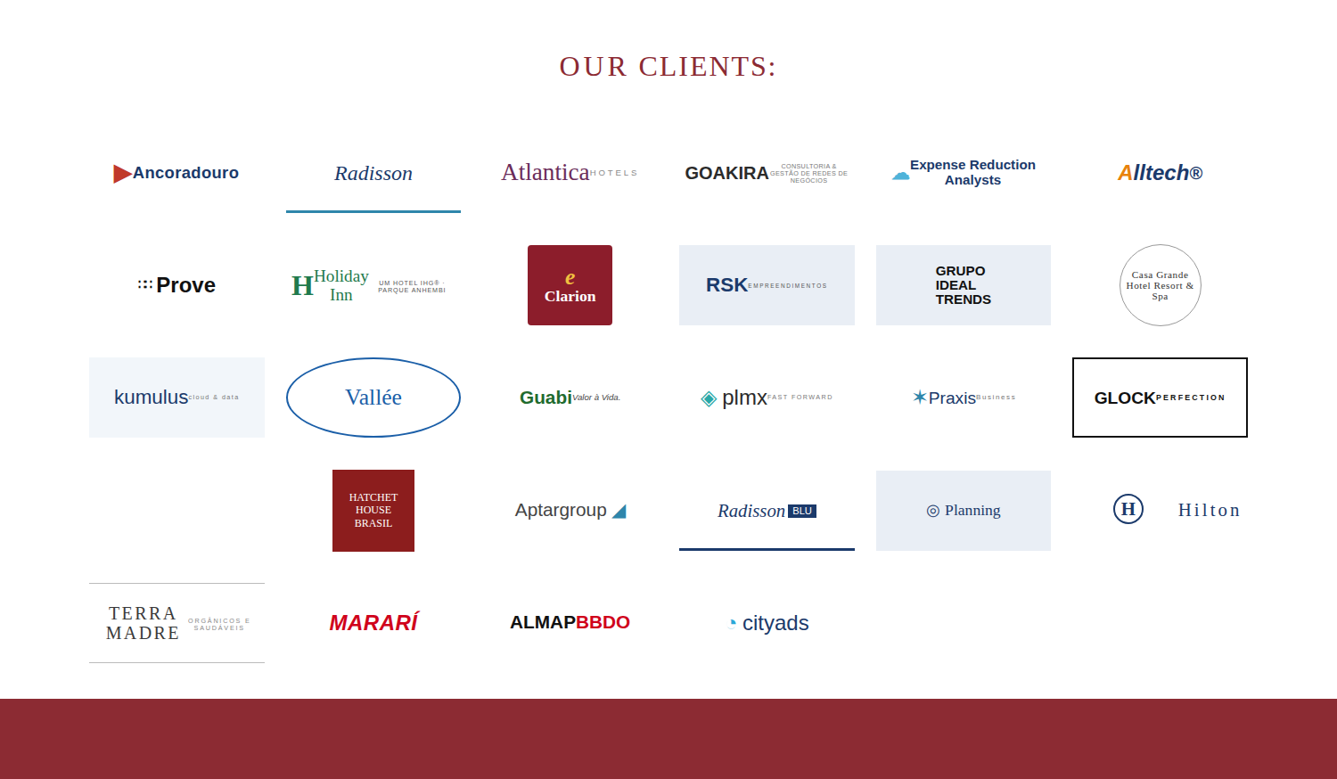OUR CLIENTS:
Ancoradouro
Radisson
AtlanticaHOTELS
GOAKIRACONSULTORIA & GESTÃO DE REDES DE NEGÓCIOS
Expense Reduction
Analysts
Alltech®
Prove
HHoliday InnUM HOTEL IHG® · PARQUE ANHEMBI
e Clarion
RSKEMPREENDIMENTOS
GRUPO
IDEAL
TRENDS
Casa Grande
Hotel Resort & Spa
kumuluscloud & data
Vallée
GuabiValor à Vida.
plmxFAST FORWARD
PraxisBusiness
GLOCKPERFECTION
HATCHET HOUSE
BRASIL
Aptargroup
RadissonBLU
Planning
HHilton
TERRA MADREORGÂNICOS E SAUDÁVEIS
MARARÍ
ALMAPBBDO
cityads